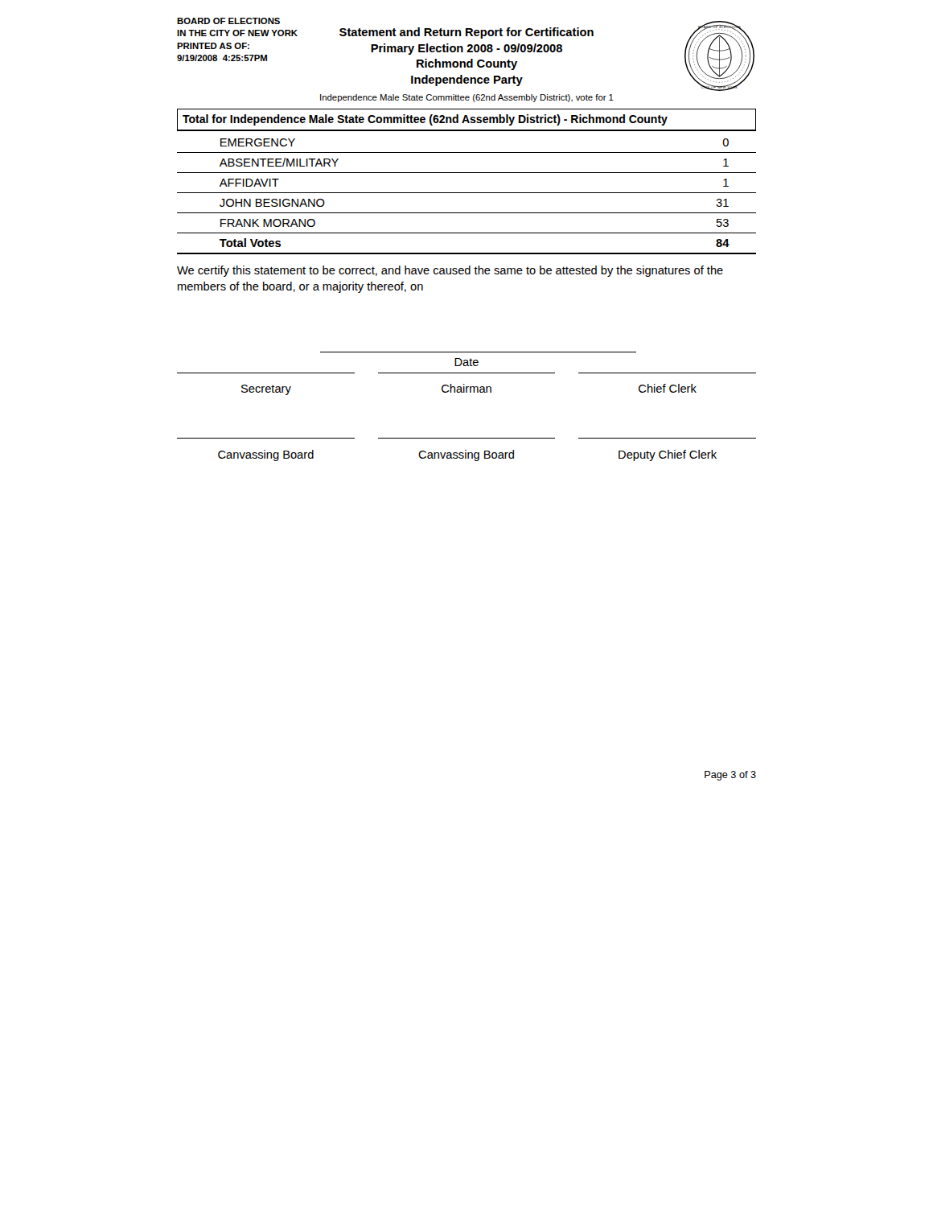BOARD OF ELECTIONS
IN THE CITY OF NEW YORK
PRINTED AS OF:
9/19/2008 4:25:57PM
BOARD OF ELECTIONS CITY OF NEW YORK
Statement and Return Report for Certification
Primary Election 2008 - 09/09/2008
Richmond County
Independence Party
Independence Male State Committee (62nd Assembly District), vote for 1
Total for Independence Male State Committee (62nd Assembly District) - Richmond County
| EMERGENCY | 0 |
| ABSENTEE/MILITARY | 1 |
| AFFIDAVIT | 1 |
| JOHN BESIGNANO | 31 |
| FRANK MORANO | 53 |
| Total Votes | 84 |
We certify this statement to be correct, and have caused the same to be attested by the signatures of the members of the board, or a majority thereof, on
Date
Secretary
Chairman
Chief Clerk
Canvassing Board
Canvassing Board
Deputy Chief Clerk
Page 3 of 3